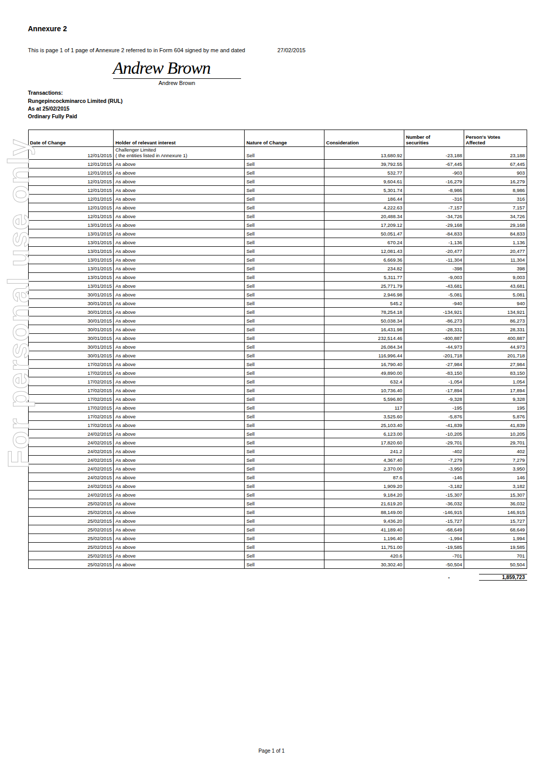For personal use only
Annexure 2
This is page 1 of 1 page of Annexure 2 referred to in Form 604 signed by me and dated 27/02/2015
Andrew Brown
Andrew Brown
Transactions:
Rungepincockminarco Limited (RUL)
As at 25/02/2015
Ordinary Fully Paid
| Date of Change | Holder of relevant interest | Nature of Change | Consideration | Number of securities | Person's Votes Affected |
| --- | --- | --- | --- | --- | --- |
| 12/01/2015 | Challenger Limited ( the entities listed in Annexure 1) | Sell | 13,680.92 | -23,188 | 23,188 |
| 12/01/2015 | As above | Sell | 39,792.55 | -67,445 | 67,445 |
| 12/01/2015 | As above | Sell | 532.77 | -903 | 903 |
| 12/01/2015 | As above | Sell | 9,604.61 | -16,279 | 16,279 |
| 12/01/2015 | As above | Sell | 5,301.74 | -8,986 | 8,986 |
| 12/01/2015 | As above | Sell | 186.44 | -316 | 316 |
| 12/01/2015 | As above | Sell | 4,222.63 | -7,157 | 7,157 |
| 12/01/2015 | As above | Sell | 20,488.34 | -34,726 | 34,726 |
| 13/01/2015 | As above | Sell | 17,209.12 | -29,168 | 29,168 |
| 13/01/2015 | As above | Sell | 50,051.47 | -84,833 | 84,833 |
| 13/01/2015 | As above | Sell | 670.24 | -1,136 | 1,136 |
| 13/01/2015 | As above | Sell | 12,081.43 | -20,477 | 20,477 |
| 13/01/2015 | As above | Sell | 6,669.36 | -11,304 | 11,304 |
| 13/01/2015 | As above | Sell | 234.82 | -398 | 398 |
| 13/01/2015 | As above | Sell | 5,311.77 | -9,003 | 9,003 |
| 13/01/2015 | As above | Sell | 25,771.79 | -43,681 | 43,681 |
| 30/01/2015 | As above | Sell | 2,946.98 | -5,081 | 5,081 |
| 30/01/2015 | As above | Sell | 545.2 | -940 | 940 |
| 30/01/2015 | As above | Sell | 78,254.18 | -134,921 | 134,921 |
| 30/01/2015 | As above | Sell | 50,038.34 | -86,273 | 86,273 |
| 30/01/2015 | As above | Sell | 16,431.98 | -28,331 | 28,331 |
| 30/01/2015 | As above | Sell | 232,514.46 | -400,887 | 400,887 |
| 30/01/2015 | As above | Sell | 26,084.34 | -44,973 | 44,973 |
| 30/01/2015 | As above | Sell | 116,996.44 | -201,718 | 201,718 |
| 17/02/2015 | As above | Sell | 16,790.40 | -27,984 | 27,984 |
| 17/02/2015 | As above | Sell | 49,890.00 | -83,150 | 83,150 |
| 17/02/2015 | As above | Sell | 632.4 | -1,054 | 1,054 |
| 17/02/2015 | As above | Sell | 10,736.40 | -17,894 | 17,894 |
| 17/02/2015 | As above | Sell | 5,596.80 | -9,328 | 9,328 |
| 17/02/2015 | As above | Sell | 117 | -195 | 195 |
| 17/02/2015 | As above | Sell | 3,525.60 | -5,876 | 5,876 |
| 17/02/2015 | As above | Sell | 25,103.40 | -41,839 | 41,839 |
| 24/02/2015 | As above | Sell | 6,123.00 | -10,205 | 10,205 |
| 24/02/2015 | As above | Sell | 17,820.60 | -29,701 | 29,701 |
| 24/02/2015 | As above | Sell | 241.2 | -402 | 402 |
| 24/02/2015 | As above | Sell | 4,367.40 | -7,279 | 7,279 |
| 24/02/2015 | As above | Sell | 2,370.00 | -3,950 | 3,950 |
| 24/02/2015 | As above | Sell | 87.6 | -146 | 146 |
| 24/02/2015 | As above | Sell | 1,909.20 | -3,182 | 3,182 |
| 24/02/2015 | As above | Sell | 9,184.20 | -15,307 | 15,307 |
| 25/02/2015 | As above | Sell | 21,619.20 | -36,032 | 36,032 |
| 25/02/2015 | As above | Sell | 88,149.00 | -146,915 | 146,915 |
| 25/02/2015 | As above | Sell | 9,436.20 | -15,727 | 15,727 |
| 25/02/2015 | As above | Sell | 41,189.40 | -68,649 | 68,649 |
| 25/02/2015 | As above | Sell | 1,196.40 | -1,994 | 1,994 |
| 25/02/2015 | As above | Sell | 11,751.00 | -19,585 | 19,585 |
| 25/02/2015 | As above | Sell | 420.6 | -701 | 701 |
| 25/02/2015 | As above | Sell | 30,302.40 | -50,504 | 50,504 |
-1,859,723
Page 1 of 1